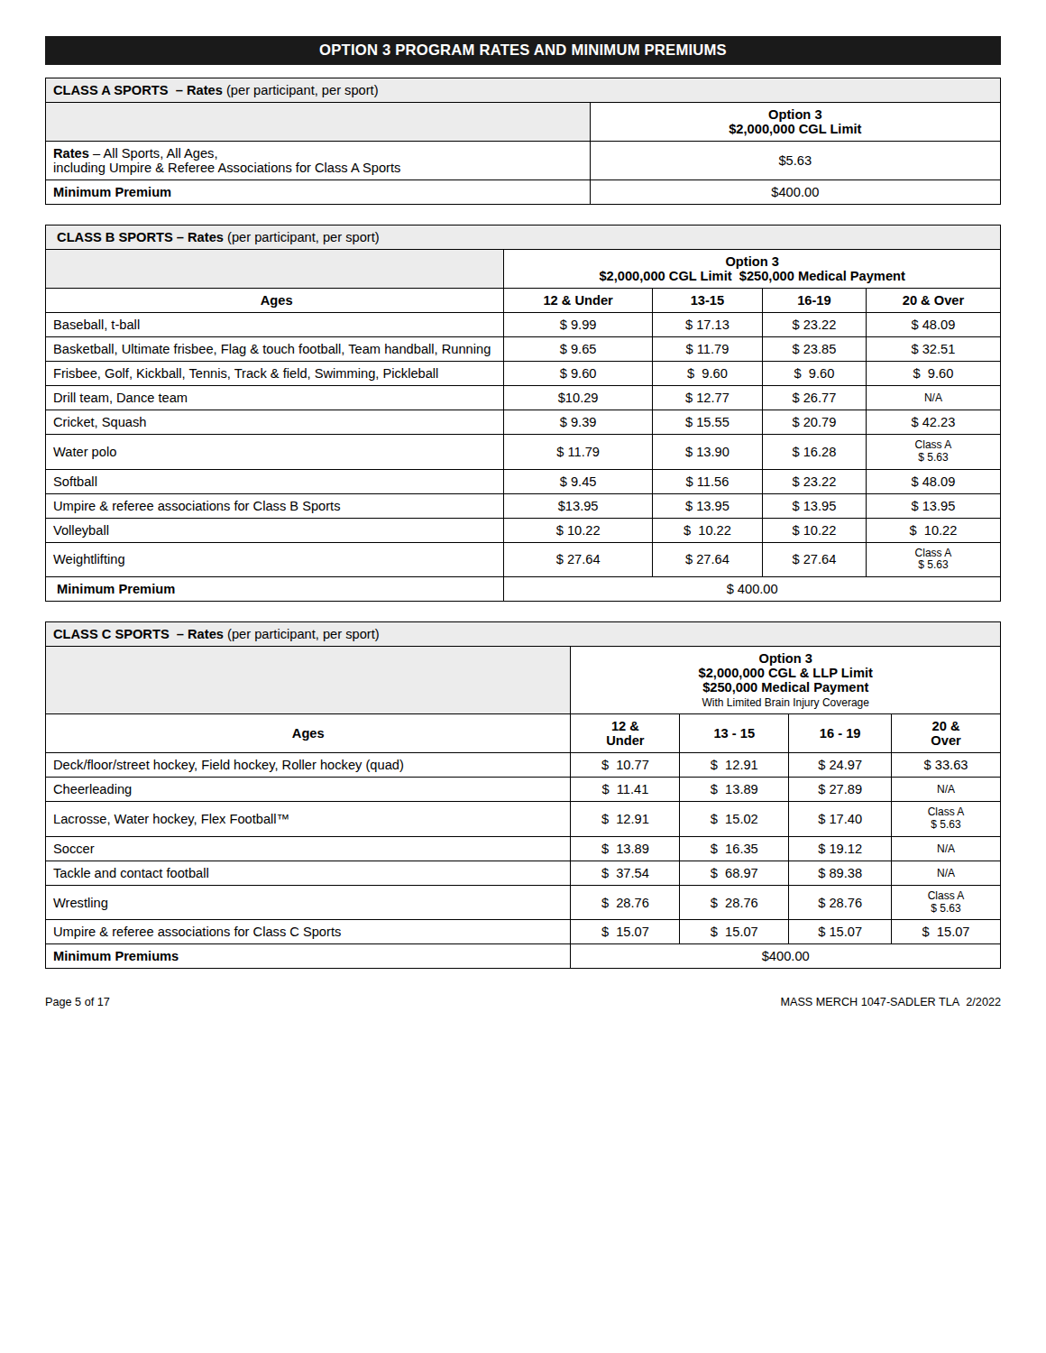OPTION 3 PROGRAM RATES AND MINIMUM PREMIUMS
| CLASS A SPORTS – Rates (per participant, per sport) |
| | Option 3 $2,000,000 CGL Limit |
| Rates – All Sports, All Ages, including Umpire & Referee Associations for Class A Sports | $5.63 |
| Minimum Premium | $400.00 |
| CLASS B SPORTS – Rates (per participant, per sport) |
| | Option 3 $2,000,000 CGL Limit $250,000 Medical Payment |
| Ages | 12 & Under | 13-15 | 16-19 | 20 & Over |
| Baseball, t-ball | $ 9.99 | $ 17.13 | $ 23.22 | $ 48.09 |
| Basketball, Ultimate frisbee, Flag & touch football, Team handball, Running | $ 9.65 | $ 11.79 | $ 23.85 | $ 32.51 |
| Frisbee, Golf, Kickball, Tennis, Track & field, Swimming, Pickleball | $ 9.60 | $ 9.60 | $ 9.60 | $ 9.60 |
| Drill team, Dance team | $10.29 | $ 12.77 | $ 26.77 | N/A |
| Cricket, Squash | $ 9.39 | $ 15.55 | $ 20.79 | $ 42.23 |
| Water polo | $ 11.79 | $ 13.90 | $ 16.28 | Class A $ 5.63 |
| Softball | $ 9.45 | $ 11.56 | $ 23.22 | $ 48.09 |
| Umpire & referee associations for Class B Sports | $13.95 | $ 13.95 | $ 13.95 | $ 13.95 |
| Volleyball | $ 10.22 | $ 10.22 | $ 10.22 | $ 10.22 |
| Weightlifting | $ 27.64 | $ 27.64 | $ 27.64 | Class A $ 5.63 |
| Minimum Premium | $ 400.00 |
| CLASS C SPORTS – Rates (per participant, per sport) |
| | Option 3 $2,000,000 CGL & LLP Limit $250,000 Medical Payment With Limited Brain Injury Coverage |
| Ages | 12 & Under | 13 - 15 | 16 - 19 | 20 & Over |
| Deck/floor/street hockey, Field hockey, Roller hockey (quad) | $ 10.77 | $ 12.91 | $ 24.97 | $ 33.63 |
| Cheerleading | $ 11.41 | $ 13.89 | $ 27.89 | N/A |
| Lacrosse, Water hockey, Flex Football™ | $ 12.91 | $ 15.02 | $ 17.40 | Class A $ 5.63 |
| Soccer | $ 13.89 | $ 16.35 | $ 19.12 | N/A |
| Tackle and contact football | $ 37.54 | $ 68.97 | $ 89.38 | N/A |
| Wrestling | $ 28.76 | $ 28.76 | $ 28.76 | Class A $ 5.63 |
| Umpire & referee associations for Class C Sports | $ 15.07 | $ 15.07 | $ 15.07 | $ 15.07 |
| Minimum Premiums | $400.00 |
Page 5 of 17 MASS MERCH 1047-SADLER TLA 2/2022